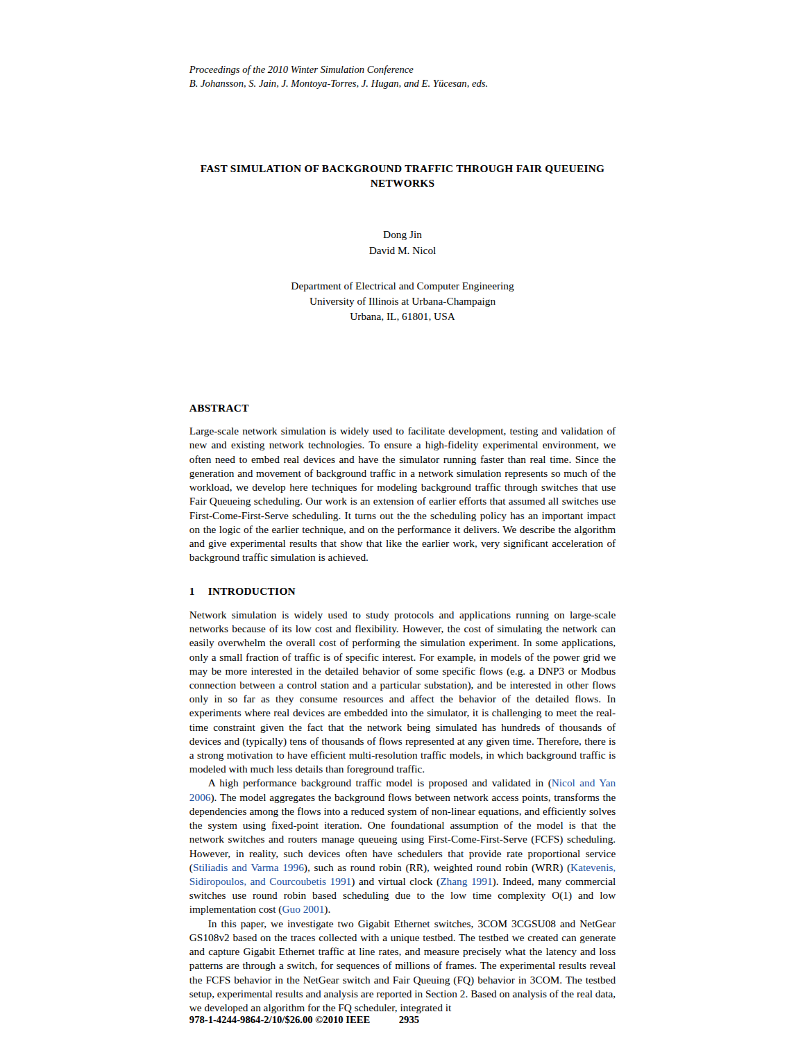Proceedings of the 2010 Winter Simulation Conference
B. Johansson, S. Jain, J. Montoya-Torres, J. Hugan, and E. Yücesan, eds.
FAST SIMULATION OF BACKGROUND TRAFFIC THROUGH FAIR QUEUEING NETWORKS
Dong Jin
David M. Nicol
Department of Electrical and Computer Engineering
University of Illinois at Urbana-Champaign
Urbana, IL, 61801, USA
ABSTRACT
Large-scale network simulation is widely used to facilitate development, testing and validation of new and existing network technologies. To ensure a high-fidelity experimental environment, we often need to embed real devices and have the simulator running faster than real time. Since the generation and movement of background traffic in a network simulation represents so much of the workload, we develop here techniques for modeling background traffic through switches that use Fair Queueing scheduling. Our work is an extension of earlier efforts that assumed all switches use First-Come-First-Serve scheduling. It turns out the the scheduling policy has an important impact on the logic of the earlier technique, and on the performance it delivers. We describe the algorithm and give experimental results that show that like the earlier work, very significant acceleration of background traffic simulation is achieved.
1 INTRODUCTION
Network simulation is widely used to study protocols and applications running on large-scale networks because of its low cost and flexibility. However, the cost of simulating the network can easily overwhelm the overall cost of performing the simulation experiment. In some applications, only a small fraction of traffic is of specific interest. For example, in models of the power grid we may be more interested in the detailed behavior of some specific flows (e.g. a DNP3 or Modbus connection between a control station and a particular substation), and be interested in other flows only in so far as they consume resources and affect the behavior of the detailed flows. In experiments where real devices are embedded into the simulator, it is challenging to meet the real-time constraint given the fact that the network being simulated has hundreds of thousands of devices and (typically) tens of thousands of flows represented at any given time. Therefore, there is a strong motivation to have efficient multi-resolution traffic models, in which background traffic is modeled with much less details than foreground traffic.
A high performance background traffic model is proposed and validated in (Nicol and Yan 2006). The model aggregates the background flows between network access points, transforms the dependencies among the flows into a reduced system of non-linear equations, and efficiently solves the system using fixed-point iteration. One foundational assumption of the model is that the network switches and routers manage queueing using First-Come-First-Serve (FCFS) scheduling. However, in reality, such devices often have schedulers that provide rate proportional service (Stiliadis and Varma 1996), such as round robin (RR), weighted round robin (WRR) (Katevenis, Sidiropoulos, and Courcoubetis 1991) and virtual clock (Zhang 1991). Indeed, many commercial switches use round robin based scheduling due to the low time complexity O(1) and low implementation cost (Guo 2001).
In this paper, we investigate two Gigabit Ethernet switches, 3COM 3CGSU08 and NetGear GS108v2 based on the traces collected with a unique testbed. The testbed we created can generate and capture Gigabit Ethernet traffic at line rates, and measure precisely what the latency and loss patterns are through a switch, for sequences of millions of frames. The experimental results reveal the FCFS behavior in the NetGear switch and Fair Queuing (FQ) behavior in 3COM. The testbed setup, experimental results and analysis are reported in Section 2. Based on analysis of the real data, we developed an algorithm for the FQ scheduler, integrated it
978-1-4244-9864-2/10/$26.00 ©2010 IEEE 2935